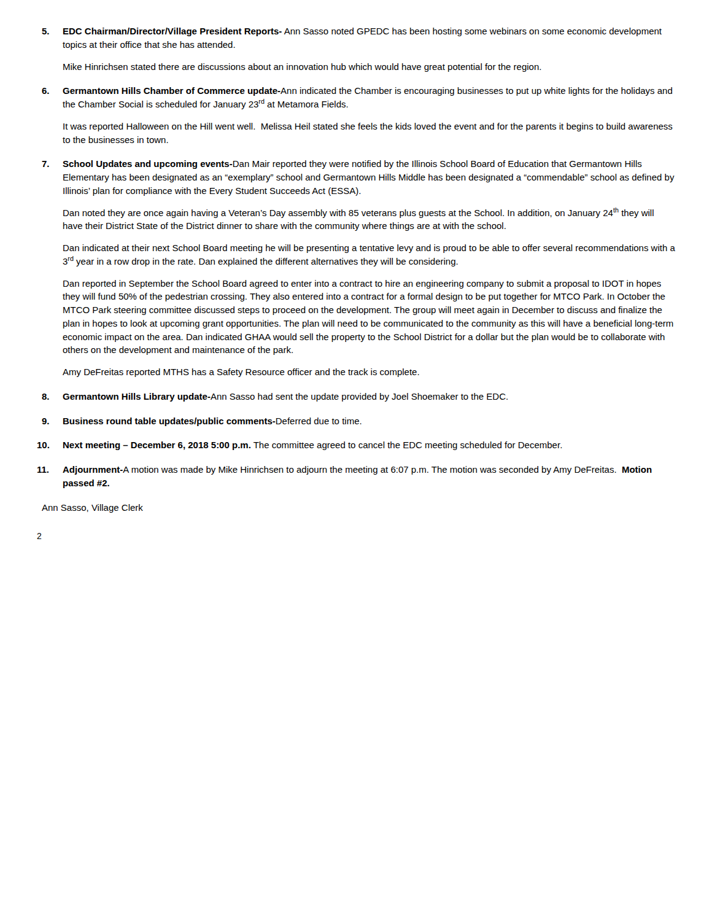EDC Chairman/Director/Village President Reports- Ann Sasso noted GPEDC has been hosting some webinars on some economic development topics at their office that she has attended.
Mike Hinrichsen stated there are discussions about an innovation hub which would have great potential for the region.
Germantown Hills Chamber of Commerce update-Ann indicated the Chamber is encouraging businesses to put up white lights for the holidays and the Chamber Social is scheduled for January 23rd at Metamora Fields.
It was reported Halloween on the Hill went well. Melissa Heil stated she feels the kids loved the event and for the parents it begins to build awareness to the businesses in town.
School Updates and upcoming events-Dan Mair reported they were notified by the Illinois School Board of Education that Germantown Hills Elementary has been designated as an “exemplary” school and Germantown Hills Middle has been designated a “commendable” school as defined by Illinois’ plan for compliance with the Every Student Succeeds Act (ESSA).
Dan noted they are once again having a Veteran’s Day assembly with 85 veterans plus guests at the School. In addition, on January 24th they will have their District State of the District dinner to share with the community where things are at with the school.
Dan indicated at their next School Board meeting he will be presenting a tentative levy and is proud to be able to offer several recommendations with a 3rd year in a row drop in the rate. Dan explained the different alternatives they will be considering.
Dan reported in September the School Board agreed to enter into a contract to hire an engineering company to submit a proposal to IDOT in hopes they will fund 50% of the pedestrian crossing. They also entered into a contract for a formal design to be put together for MTCO Park. In October the MTCO Park steering committee discussed steps to proceed on the development. The group will meet again in December to discuss and finalize the plan in hopes to look at upcoming grant opportunities. The plan will need to be communicated to the community as this will have a beneficial long-term economic impact on the area. Dan indicated GHAA would sell the property to the School District for a dollar but the plan would be to collaborate with others on the development and maintenance of the park.
Amy DeFreitas reported MTHS has a Safety Resource officer and the track is complete.
Germantown Hills Library update-Ann Sasso had sent the update provided by Joel Shoemaker to the EDC.
Business round table updates/public comments-Deferred due to time.
Next meeting – December 6, 2018 5:00 p.m. The committee agreed to cancel the EDC meeting scheduled for December.
Adjournment-A motion was made by Mike Hinrichsen to adjourn the meeting at 6:07 p.m. The motion was seconded by Amy DeFreitas. Motion passed #2.
Ann Sasso, Village Clerk
2